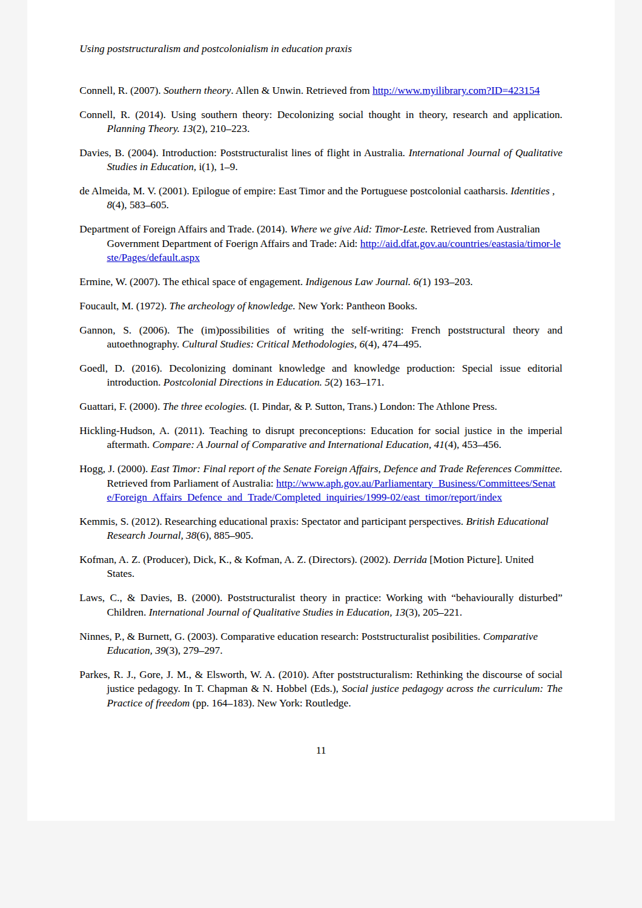Using poststructuralism and postcolonialism in education praxis
Connell, R. (2007). Southern theory. Allen & Unwin. Retrieved from http://www.myilibrary.com?ID=423154
Connell, R. (2014). Using southern theory: Decolonizing social thought in theory, research and application. Planning Theory. 13(2), 210–223.
Davies, B. (2004). Introduction: Poststructuralist lines of flight in Australia. International Journal of Qualitative Studies in Education, i(1), 1–9.
de Almeida, M. V. (2001). Epilogue of empire: East Timor and the Portuguese postcolonial caatharsis. Identities , 8(4), 583–605.
Department of Foreign Affairs and Trade. (2014). Where we give Aid: Timor-Leste. Retrieved from Australian Government Department of Foerign Affairs and Trade: Aid: http://aid.dfat.gov.au/countries/eastasia/timor-leste/Pages/default.aspx
Ermine, W. (2007). The ethical space of engagement. Indigenous Law Journal. 6(1) 193–203.
Foucault, M. (1972). The archeology of knowledge. New York: Pantheon Books.
Gannon, S. (2006). The (im)possibilities of writing the self-writing: French poststructural theory and autoethnography. Cultural Studies: Critical Methodologies, 6(4), 474–495.
Goedl, D. (2016). Decolonizing dominant knowledge and knowledge production: Special issue editorial introduction. Postcolonial Directions in Education. 5(2) 163–171.
Guattari, F. (2000). The three ecologies. (I. Pindar, & P. Sutton, Trans.) London: The Athlone Press.
Hickling-Hudson, A. (2011). Teaching to disrupt preconceptions: Education for social justice in the imperial aftermath. Compare: A Journal of Comparative and International Education, 41(4), 453–456.
Hogg, J. (2000). East Timor: Final report of the Senate Foreign Affairs, Defence and Trade References Committee. Retrieved from Parliament of Australia: http://www.aph.gov.au/Parliamentary_Business/Committees/Senate/Foreign_Affairs_Defence_and_Trade/Completed_inquiries/1999-02/east_timor/report/index
Kemmis, S. (2012). Researching educational praxis: Spectator and participant perspectives. British Educational Research Journal, 38(6), 885–905.
Kofman, A. Z. (Producer), Dick, K., & Kofman, A. Z. (Directors). (2002). Derrida [Motion Picture]. United States.
Laws, C., & Davies, B. (2000). Poststructuralist theory in practice: Working with “behaviourally disturbed” Children. International Journal of Qualitative Studies in Education, 13(3), 205–221.
Ninnes, P., & Burnett, G. (2003). Comparative education research: Poststructuralist posibilities. Comparative Education, 39(3), 279–297.
Parkes, R. J., Gore, J. M., & Elsworth, W. A. (2010). After poststructuralism: Rethinking the discourse of social justice pedagogy. In T. Chapman & N. Hobbel (Eds.), Social justice pedagogy across the curriculum: The Practice of freedom (pp. 164–183). New York: Routledge.
11